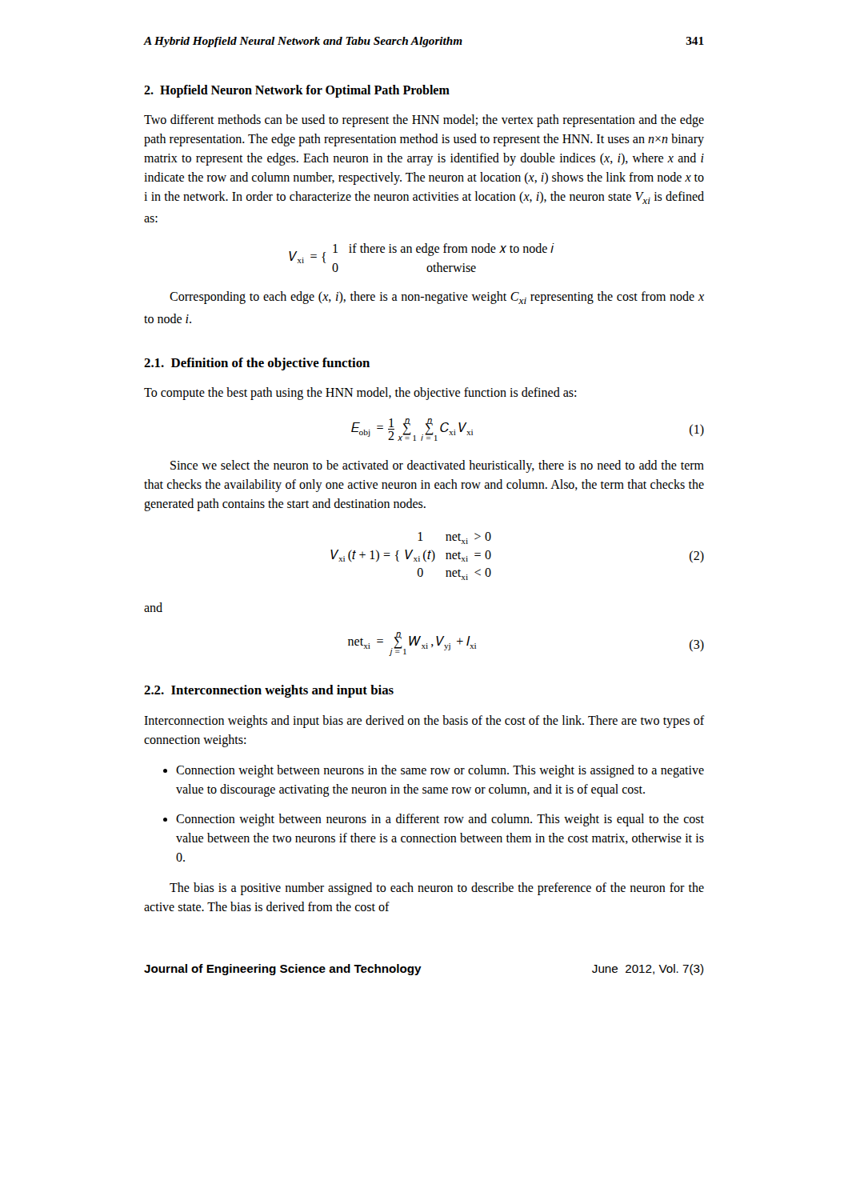A Hybrid Hopfield Neural Network and Tabu Search Algorithm 341
2. Hopfield Neuron Network for Optimal Path Problem
Two different methods can be used to represent the HNN model; the vertex path representation and the edge path representation. The edge path representation method is used to represent the HNN. It uses an n×n binary matrix to represent the edges. Each neuron in the array is identified by double indices (x, i), where x and i indicate the row and column number, respectively. The neuron at location (x, i) shows the link from node x to i in the network. In order to characterize the neuron activities at location (x, i), the neuron state Vxi is defined as:
Vxi = { 1 if there is an edge from node x to node i 0 otherwise
Corresponding to each edge (x, i), there is a non-negative weight Cxi representing the cost from node x to node i.
2.1. Definition of the objective function
To compute the best path using the HNN model, the objective function is defined as:
Eobj = 12 ∑ x=1 n ∑ i=1 n Cxi Vxi
(1)
Since we select the neuron to be activated or deactivated heuristically, there is no need to add the term that checks the availability of only one active neuron in each row and column. Also, the term that checks the generated path contains the start and destination nodes.
Vxi (t+1) = { 1 netxi>0 Vxi(t) netxi=0 0 netxi<0
(2)
and
netxi = ∑ j=1 n Wxi , Vyj + Ixi
(3)
2.2. Interconnection weights and input bias
Interconnection weights and input bias are derived on the basis of the cost of the link. There are two types of connection weights:
Connection weight between neurons in the same row or column. This weight is assigned to a negative value to discourage activating the neuron in the same row or column, and it is of equal cost.
Connection weight between neurons in a different row and column. This weight is equal to the cost value between the two neurons if there is a connection between them in the cost matrix, otherwise it is 0.
The bias is a positive number assigned to each neuron to describe the preference of the neuron for the active state. The bias is derived from the cost of
Journal of Engineering Science and Technology June 2012, Vol. 7(3)